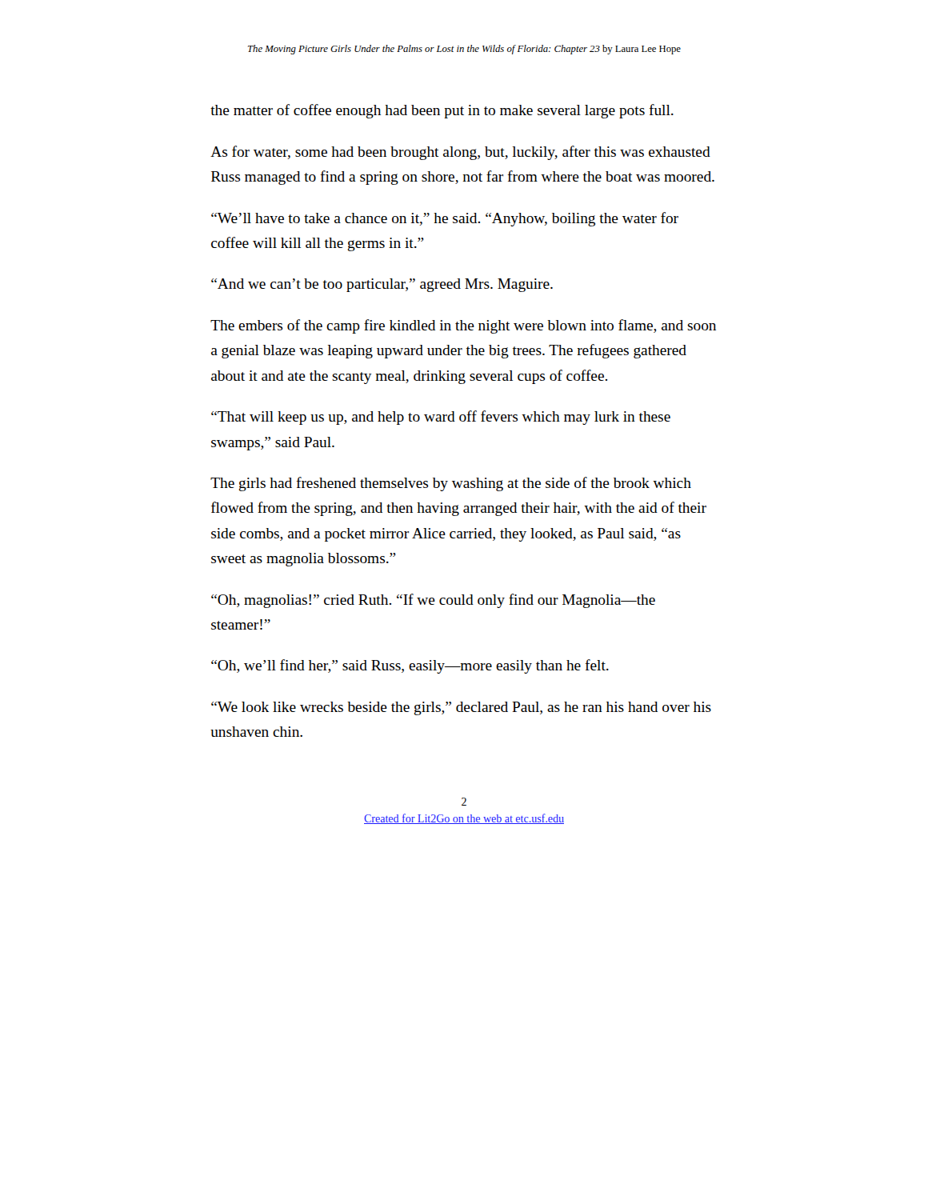The Moving Picture Girls Under the Palms or Lost in the Wilds of Florida: Chapter 23 by Laura Lee Hope
the matter of coffee enough had been put in to make several large pots full.
As for water, some had been brought along, but, luckily, after this was exhausted Russ managed to find a spring on shore, not far from where the boat was moored.
“We’ll have to take a chance on it,” he said. “Anyhow, boiling the water for coffee will kill all the germs in it.”
“And we can’t be too particular,” agreed Mrs. Maguire.
The embers of the camp fire kindled in the night were blown into flame, and soon a genial blaze was leaping upward under the big trees. The refugees gathered about it and ate the scanty meal, drinking several cups of coffee.
“That will keep us up, and help to ward off fevers which may lurk in these swamps,” said Paul.
The girls had freshened themselves by washing at the side of the brook which flowed from the spring, and then having arranged their hair, with the aid of their side combs, and a pocket mirror Alice carried, they looked, as Paul said, “as sweet as magnolia blossoms.”
“Oh, magnolias!” cried Ruth. “If we could only find our Magnolia—the steamer!”
“Oh, we’ll find her,” said Russ, easily—more easily than he felt.
“We look like wrecks beside the girls,” declared Paul, as he ran his hand over his unshaven chin.
2 Created for Lit2Go on the web at etc.usf.edu